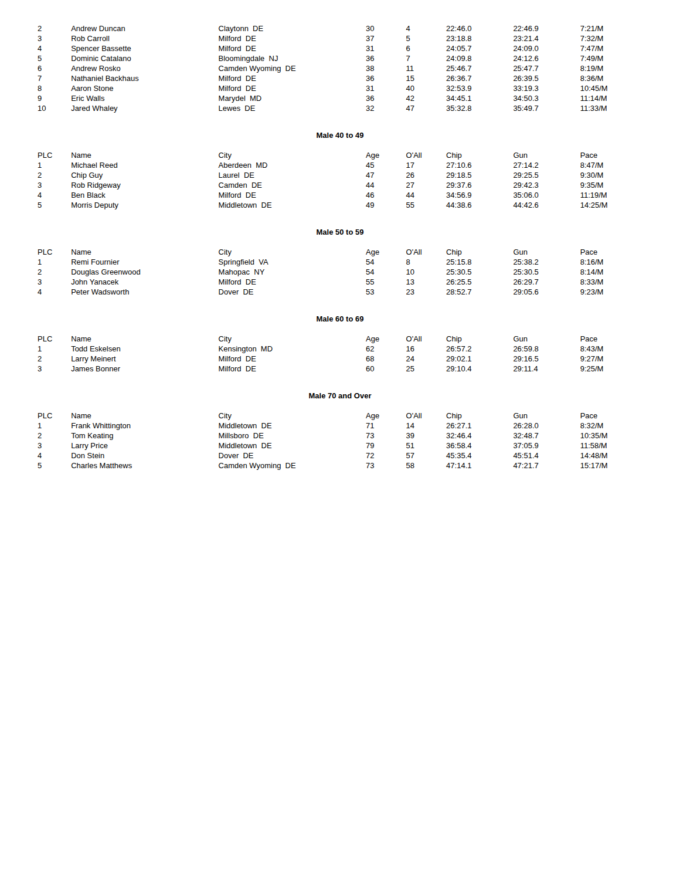| 2 | Andrew Duncan | Claytonn DE | 30 | 4 | 22:46.0 | 22:46.9 | 7:21/M |
| 3 | Rob Carroll | Milford DE | 37 | 5 | 23:18.8 | 23:21.4 | 7:32/M |
| 4 | Spencer Bassette | Milford DE | 31 | 6 | 24:05.7 | 24:09.0 | 7:47/M |
| 5 | Dominic Catalano | Bloomingdale NJ | 36 | 7 | 24:09.8 | 24:12.6 | 7:49/M |
| 6 | Andrew Rosko | Camden Wyoming DE | 38 | 11 | 25:46.7 | 25:47.7 | 8:19/M |
| 7 | Nathaniel Backhaus | Milford DE | 36 | 15 | 26:36.7 | 26:39.5 | 8:36/M |
| 8 | Aaron Stone | Milford DE | 31 | 40 | 32:53.9 | 33:19.3 | 10:45/M |
| 9 | Eric Walls | Marydel MD | 36 | 42 | 34:45.1 | 34:50.3 | 11:14/M |
| 10 | Jared Whaley | Lewes DE | 32 | 47 | 35:32.8 | 35:49.7 | 11:33/M |
Male 40 to 49
| PLC | Name | City | Age | O'All | Chip | Gun | Pace |
| 1 | Michael Reed | Aberdeen MD | 45 | 17 | 27:10.6 | 27:14.2 | 8:47/M |
| 2 | Chip Guy | Laurel DE | 47 | 26 | 29:18.5 | 29:25.5 | 9:30/M |
| 3 | Rob Ridgeway | Camden DE | 44 | 27 | 29:37.6 | 29:42.3 | 9:35/M |
| 4 | Ben Black | Milford DE | 46 | 44 | 34:56.9 | 35:06.0 | 11:19/M |
| 5 | Morris Deputy | Middletown DE | 49 | 55 | 44:38.6 | 44:42.6 | 14:25/M |
Male 50 to 59
| PLC | Name | City | Age | O'All | Chip | Gun | Pace |
| 1 | Remi Fournier | Springfield VA | 54 | 8 | 25:15.8 | 25:38.2 | 8:16/M |
| 2 | Douglas Greenwood | Mahopac NY | 54 | 10 | 25:30.5 | 25:30.5 | 8:14/M |
| 3 | John Yanacek | Milford DE | 55 | 13 | 26:25.5 | 26:29.7 | 8:33/M |
| 4 | Peter Wadsworth | Dover DE | 53 | 23 | 28:52.7 | 29:05.6 | 9:23/M |
Male 60 to 69
| PLC | Name | City | Age | O'All | Chip | Gun | Pace |
| 1 | Todd Eskelsen | Kensington MD | 62 | 16 | 26:57.2 | 26:59.8 | 8:43/M |
| 2 | Larry Meinert | Milford DE | 68 | 24 | 29:02.1 | 29:16.5 | 9:27/M |
| 3 | James Bonner | Milford DE | 60 | 25 | 29:10.4 | 29:11.4 | 9:25/M |
Male 70 and Over
| PLC | Name | City | Age | O'All | Chip | Gun | Pace |
| 1 | Frank Whittington | Middletown DE | 71 | 14 | 26:27.1 | 26:28.0 | 8:32/M |
| 2 | Tom Keating | Millsboro DE | 73 | 39 | 32:46.4 | 32:48.7 | 10:35/M |
| 3 | Larry Price | Middletown DE | 79 | 51 | 36:58.4 | 37:05.9 | 11:58/M |
| 4 | Don Stein | Dover DE | 72 | 57 | 45:35.4 | 45:51.4 | 14:48/M |
| 5 | Charles Matthews | Camden Wyoming DE | 73 | 58 | 47:14.1 | 47:21.7 | 15:17/M |